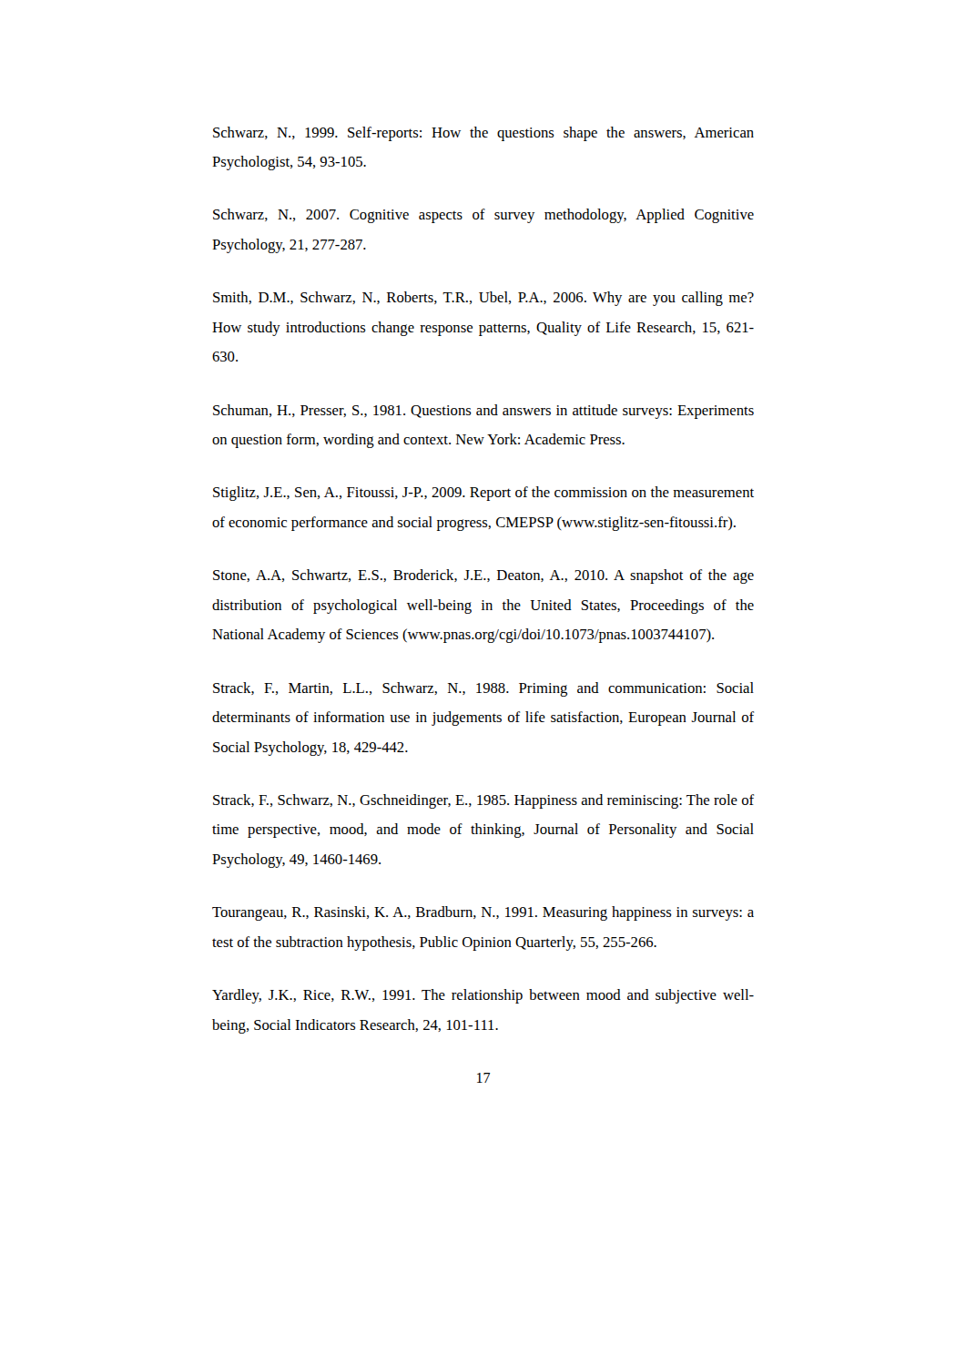Schwarz, N., 1999. Self-reports: How the questions shape the answers, American Psychologist, 54, 93-105.
Schwarz, N., 2007. Cognitive aspects of survey methodology, Applied Cognitive Psychology, 21, 277-287.
Smith, D.M., Schwarz, N., Roberts, T.R., Ubel, P.A., 2006. Why are you calling me? How study introductions change response patterns, Quality of Life Research, 15, 621-630.
Schuman, H., Presser, S., 1981. Questions and answers in attitude surveys: Experiments on question form, wording and context. New York: Academic Press.
Stiglitz, J.E., Sen, A., Fitoussi, J-P., 2009. Report of the commission on the measurement of economic performance and social progress, CMEPSP (www.stiglitz-sen-fitoussi.fr).
Stone, A.A, Schwartz, E.S., Broderick, J.E., Deaton, A., 2010. A snapshot of the age distribution of psychological well-being in the United States, Proceedings of the National Academy of Sciences (www.pnas.org/cgi/doi/10.1073/pnas.1003744107).
Strack, F., Martin, L.L., Schwarz, N., 1988. Priming and communication: Social determinants of information use in judgements of life satisfaction, European Journal of Social Psychology, 18, 429-442.
Strack, F., Schwarz, N., Gschneidinger, E., 1985. Happiness and reminiscing: The role of time perspective, mood, and mode of thinking, Journal of Personality and Social Psychology, 49, 1460-1469.
Tourangeau, R., Rasinski, K. A., Bradburn, N., 1991. Measuring happiness in surveys: a test of the subtraction hypothesis, Public Opinion Quarterly, 55, 255-266.
Yardley, J.K., Rice, R.W., 1991. The relationship between mood and subjective well-being, Social Indicators Research, 24, 101-111.
17